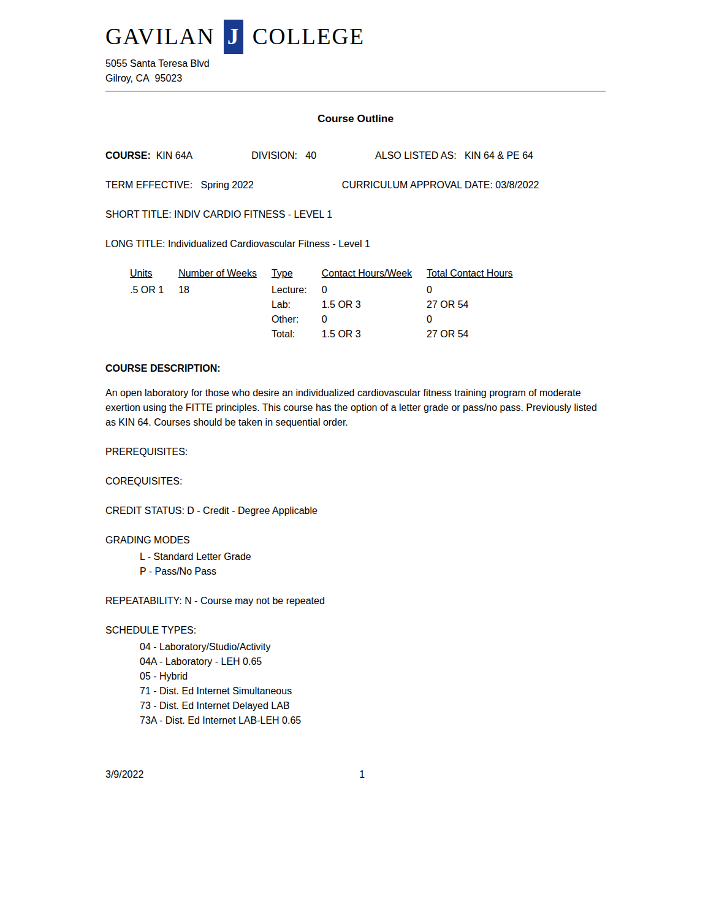GAVILAN J COLLEGE
5055 Santa Teresa Blvd
Gilroy, CA 95023
Course Outline
COURSE: KIN 64A DIVISION: 40 ALSO LISTED AS: KIN 64 & PE 64
TERM EFFECTIVE: Spring 2022 CURRICULUM APPROVAL DATE: 03/8/2022
SHORT TITLE: INDIV CARDIO FITNESS - LEVEL 1
LONG TITLE: Individualized Cardiovascular Fitness - Level 1
| Units | Number of Weeks | Type | Contact Hours/Week | Total Contact Hours |
| --- | --- | --- | --- | --- |
| .5 OR 1 | 18 | Lecture: | 0 | 0 |
| | | Lab: | 1.5 OR 3 | 27 OR 54 |
| | | Other: | 0 | 0 |
| | | Total: | 1.5 OR 3 | 27 OR 54 |
COURSE DESCRIPTION:
An open laboratory for those who desire an individualized cardiovascular fitness training program of moderate exertion using the FITTE principles. This course has the option of a letter grade or pass/no pass. Previously listed as KIN 64. Courses should be taken in sequential order.
PREREQUISITES:
COREQUISITES:
CREDIT STATUS: D - Credit - Degree Applicable
GRADING MODES
L - Standard Letter Grade
P - Pass/No Pass
REPEATABILITY: N - Course may not be repeated
SCHEDULE TYPES:
04 - Laboratory/Studio/Activity
04A - Laboratory - LEH 0.65
05 - Hybrid
71 - Dist. Ed Internet Simultaneous
73 - Dist. Ed Internet Delayed LAB
73A - Dist. Ed Internet LAB-LEH 0.65
3/9/2022 1